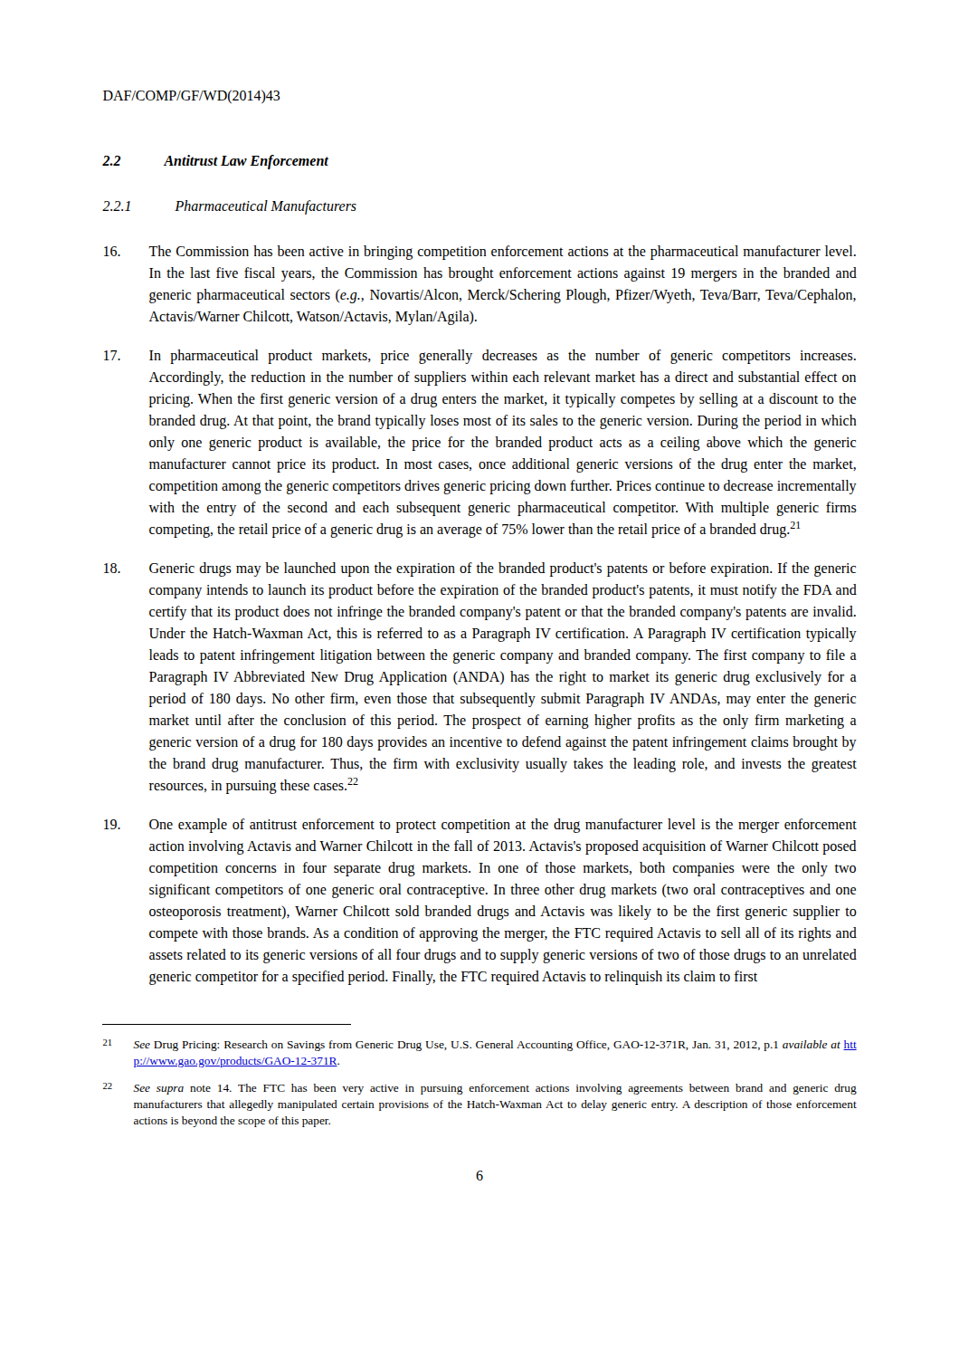DAF/COMP/GF/WD(2014)43
2.2
Antitrust Law Enforcement
2.2.1
Pharmaceutical Manufacturers
16.
The Commission has been active in bringing competition enforcement actions at the pharmaceutical manufacturer level. In the last five fiscal years, the Commission has brought enforcement actions against 19 mergers in the branded and generic pharmaceutical sectors (e.g., Novartis/Alcon, Merck/Schering Plough, Pfizer/Wyeth, Teva/Barr, Teva/Cephalon, Actavis/Warner Chilcott, Watson/Actavis, Mylan/Agila).
17.
In pharmaceutical product markets, price generally decreases as the number of generic competitors increases. Accordingly, the reduction in the number of suppliers within each relevant market has a direct and substantial effect on pricing. When the first generic version of a drug enters the market, it typically competes by selling at a discount to the branded drug. At that point, the brand typically loses most of its sales to the generic version. During the period in which only one generic product is available, the price for the branded product acts as a ceiling above which the generic manufacturer cannot price its product. In most cases, once additional generic versions of the drug enter the market, competition among the generic competitors drives generic pricing down further. Prices continue to decrease incrementally with the entry of the second and each subsequent generic pharmaceutical competitor. With multiple generic firms competing, the retail price of a generic drug is an average of 75% lower than the retail price of a branded drug.21
18.
Generic drugs may be launched upon the expiration of the branded product's patents or before expiration. If the generic company intends to launch its product before the expiration of the branded product's patents, it must notify the FDA and certify that its product does not infringe the branded company's patent or that the branded company's patents are invalid. Under the Hatch-Waxman Act, this is referred to as a Paragraph IV certification. A Paragraph IV certification typically leads to patent infringement litigation between the generic company and branded company. The first company to file a Paragraph IV Abbreviated New Drug Application (ANDA) has the right to market its generic drug exclusively for a period of 180 days. No other firm, even those that subsequently submit Paragraph IV ANDAs, may enter the generic market until after the conclusion of this period. The prospect of earning higher profits as the only firm marketing a generic version of a drug for 180 days provides an incentive to defend against the patent infringement claims brought by the brand drug manufacturer. Thus, the firm with exclusivity usually takes the leading role, and invests the greatest resources, in pursuing these cases.22
19.
One example of antitrust enforcement to protect competition at the drug manufacturer level is the merger enforcement action involving Actavis and Warner Chilcott in the fall of 2013. Actavis's proposed acquisition of Warner Chilcott posed competition concerns in four separate drug markets. In one of those markets, both companies were the only two significant competitors of one generic oral contraceptive. In three other drug markets (two oral contraceptives and one osteoporosis treatment), Warner Chilcott sold branded drugs and Actavis was likely to be the first generic supplier to compete with those brands. As a condition of approving the merger, the FTC required Actavis to sell all of its rights and assets related to its generic versions of all four drugs and to supply generic versions of two of those drugs to an unrelated generic competitor for a specified period. Finally, the FTC required Actavis to relinquish its claim to first
21
See Drug Pricing: Research on Savings from Generic Drug Use, U.S. General Accounting Office, GAO-12-371R, Jan. 31, 2012, p.1 available at http://www.gao.gov/products/GAO-12-371R.
22
See supra note 14. The FTC has been very active in pursuing enforcement actions involving agreements between brand and generic drug manufacturers that allegedly manipulated certain provisions of the Hatch-Waxman Act to delay generic entry. A description of those enforcement actions is beyond the scope of this paper.
6